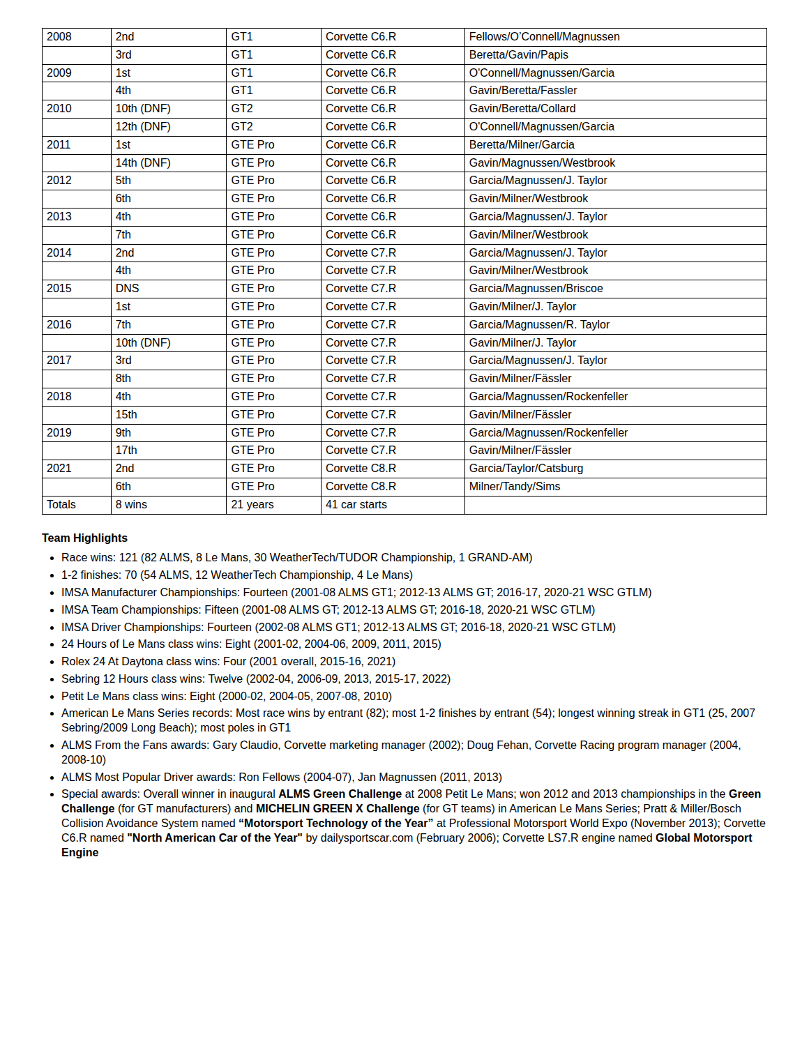| 2008 | 2nd | GT1 | Corvette C6.R | Fellows/O’Connell/Magnussen |
| | 3rd | GT1 | Corvette C6.R | Beretta/Gavin/Papis |
| 2009 | 1st | GT1 | Corvette C6.R | O'Connell/Magnussen/Garcia |
| | 4th | GT1 | Corvette C6.R | Gavin/Beretta/Fassler |
| 2010 | 10th (DNF) | GT2 | Corvette C6.R | Gavin/Beretta/Collard |
| | 12th (DNF) | GT2 | Corvette C6.R | O'Connell/Magnussen/Garcia |
| 2011 | 1st | GTE Pro | Corvette C6.R | Beretta/Milner/Garcia |
| | 14th (DNF) | GTE Pro | Corvette C6.R | Gavin/Magnussen/Westbrook |
| 2012 | 5th | GTE Pro | Corvette C6.R | Garcia/Magnussen/J. Taylor |
| | 6th | GTE Pro | Corvette C6.R | Gavin/Milner/Westbrook |
| 2013 | 4th | GTE Pro | Corvette C6.R | Garcia/Magnussen/J. Taylor |
| | 7th | GTE Pro | Corvette C6.R | Gavin/Milner/Westbrook |
| 2014 | 2nd | GTE Pro | Corvette C7.R | Garcia/Magnussen/J. Taylor |
| | 4th | GTE Pro | Corvette C7.R | Gavin/Milner/Westbrook |
| 2015 | DNS | GTE Pro | Corvette C7.R | Garcia/Magnussen/Briscoe |
| | 1st | GTE Pro | Corvette C7.R | Gavin/Milner/J. Taylor |
| 2016 | 7th | GTE Pro | Corvette C7.R | Garcia/Magnussen/R. Taylor |
| | 10th (DNF) | GTE Pro | Corvette C7.R | Gavin/Milner/J. Taylor |
| 2017 | 3rd | GTE Pro | Corvette C7.R | Garcia/Magnussen/J. Taylor |
| | 8th | GTE Pro | Corvette C7.R | Gavin/Milner/Fässler |
| 2018 | 4th | GTE Pro | Corvette C7.R | Garcia/Magnussen/Rockenfeller |
| | 15th | GTE Pro | Corvette C7.R | Gavin/Milner/Fässler |
| 2019 | 9th | GTE Pro | Corvette C7.R | Garcia/Magnussen/Rockenfeller |
| | 17th | GTE Pro | Corvette C7.R | Gavin/Milner/Fässler |
| 2021 | 2nd | GTE Pro | Corvette C8.R | Garcia/Taylor/Catsburg |
| | 6th | GTE Pro | Corvette C8.R | Milner/Tandy/Sims |
| Totals | 8 wins | 21 years | 41 car starts | |
Team Highlights
Race wins: 121 (82 ALMS, 8 Le Mans, 30 WeatherTech/TUDOR Championship, 1 GRAND-AM)
1-2 finishes: 70 (54 ALMS, 12 WeatherTech Championship, 4 Le Mans)
IMSA Manufacturer Championships: Fourteen (2001-08 ALMS GT1; 2012-13 ALMS GT; 2016-17, 2020-21 WSC GTLM)
IMSA Team Championships: Fifteen (2001-08 ALMS GT; 2012-13 ALMS GT; 2016-18, 2020-21 WSC GTLM)
IMSA Driver Championships: Fourteen (2002-08 ALMS GT1; 2012-13 ALMS GT; 2016-18, 2020-21 WSC GTLM)
24 Hours of Le Mans class wins: Eight (2001-02, 2004-06, 2009, 2011, 2015)
Rolex 24 At Daytona class wins: Four (2001 overall, 2015-16, 2021)
Sebring 12 Hours class wins: Twelve (2002-04, 2006-09, 2013, 2015-17, 2022)
Petit Le Mans class wins: Eight (2000-02, 2004-05, 2007-08, 2010)
American Le Mans Series records: Most race wins by entrant (82); most 1-2 finishes by entrant (54); longest winning streak in GT1 (25, 2007 Sebring/2009 Long Beach); most poles in GT1
ALMS From the Fans awards: Gary Claudio, Corvette marketing manager (2002); Doug Fehan, Corvette Racing program manager (2004, 2008-10)
ALMS Most Popular Driver awards: Ron Fellows (2004-07), Jan Magnussen (2011, 2013)
Special awards: Overall winner in inaugural ALMS Green Challenge at 2008 Petit Le Mans; won 2012 and 2013 championships in the Green Challenge (for GT manufacturers) and MICHELIN GREEN X Challenge (for GT teams) in American Le Mans Series; Pratt & Miller/Bosch Collision Avoidance System named “Motorsport Technology of the Year” at Professional Motorsport World Expo (November 2013); Corvette C6.R named "North American Car of the Year" by dailysportscar.com (February 2006); Corvette LS7.R engine named Global Motorsport Engine